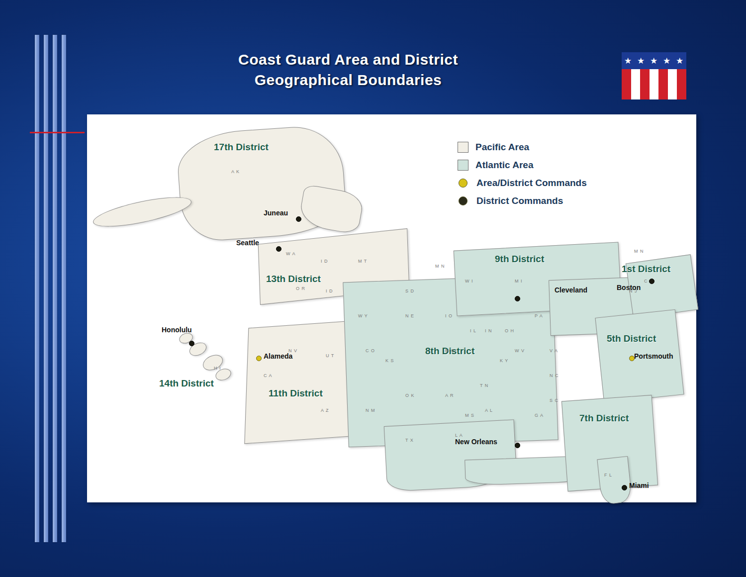Coast Guard Area and District
Geographical Boundaries
★★★★★
Pacific Area
Atlantic Area
Area/District Commands
District Commands
17th District
13th District
11th District
14th District
8th District
9th District
1st District
5th District
7th District
A K
W A
I D
M T
O R
I D
C A
N V
U T
A Z
H I
W Y
C O
N M
S D
N E
K S
O K
T X
I O
M O
A R
L A
M S
A L
T N
I N
I L
O H
W V
K Y
M N
W I
M I
P A
V A
N C
S C
G A
F L
M N
C T
N J
Juneau
Seattle
Alameda
Honolulu
Cleveland
Boston
Portsmouth
New Orleans
Miami